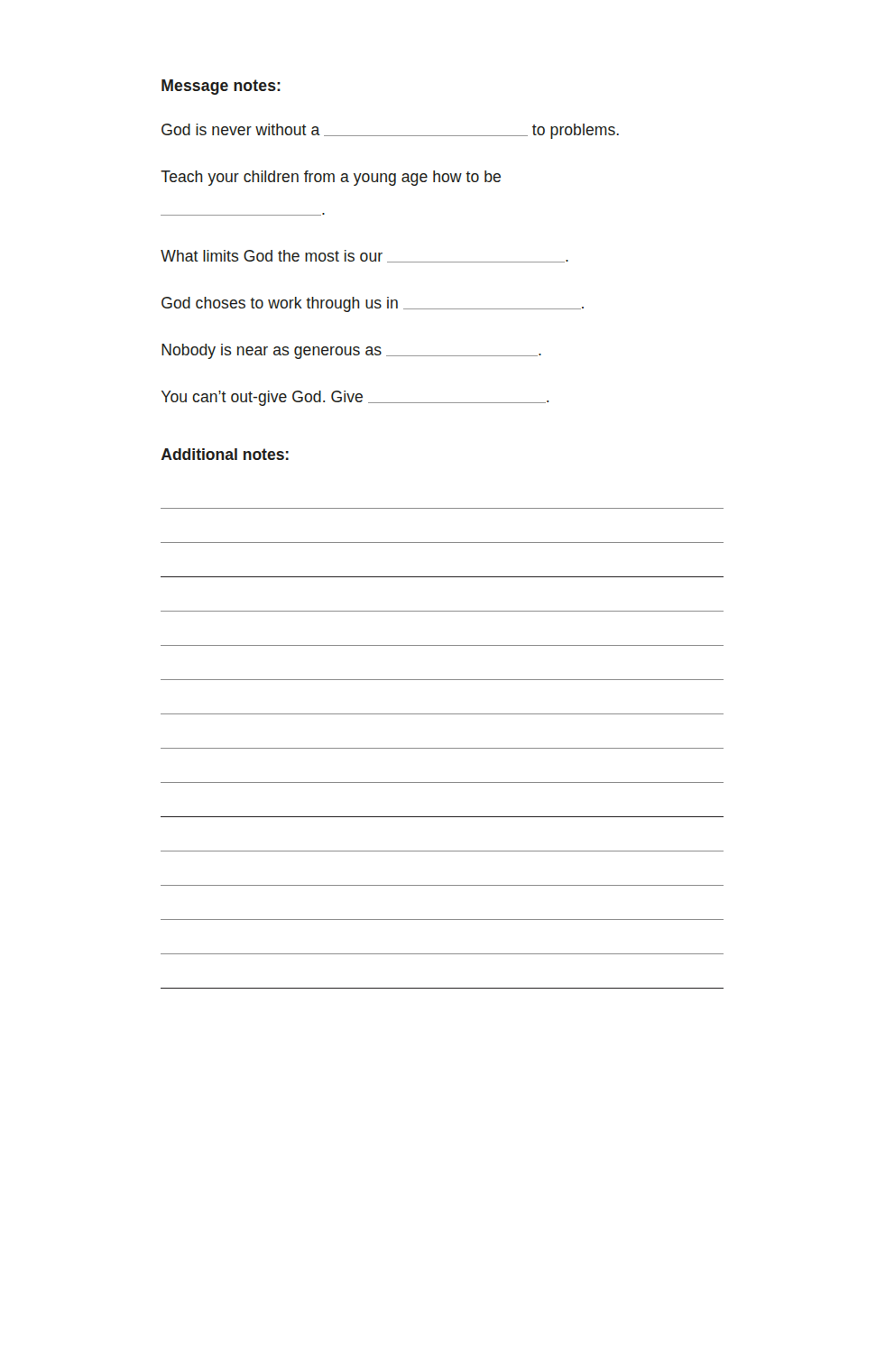Message notes:
God is never without a to problems.
Teach your children from a young age how to be .
What limits God the most is our .
God choses to work through us in .
Nobody is near as generous as .
You can’t out-give God. Give .
Additional notes: